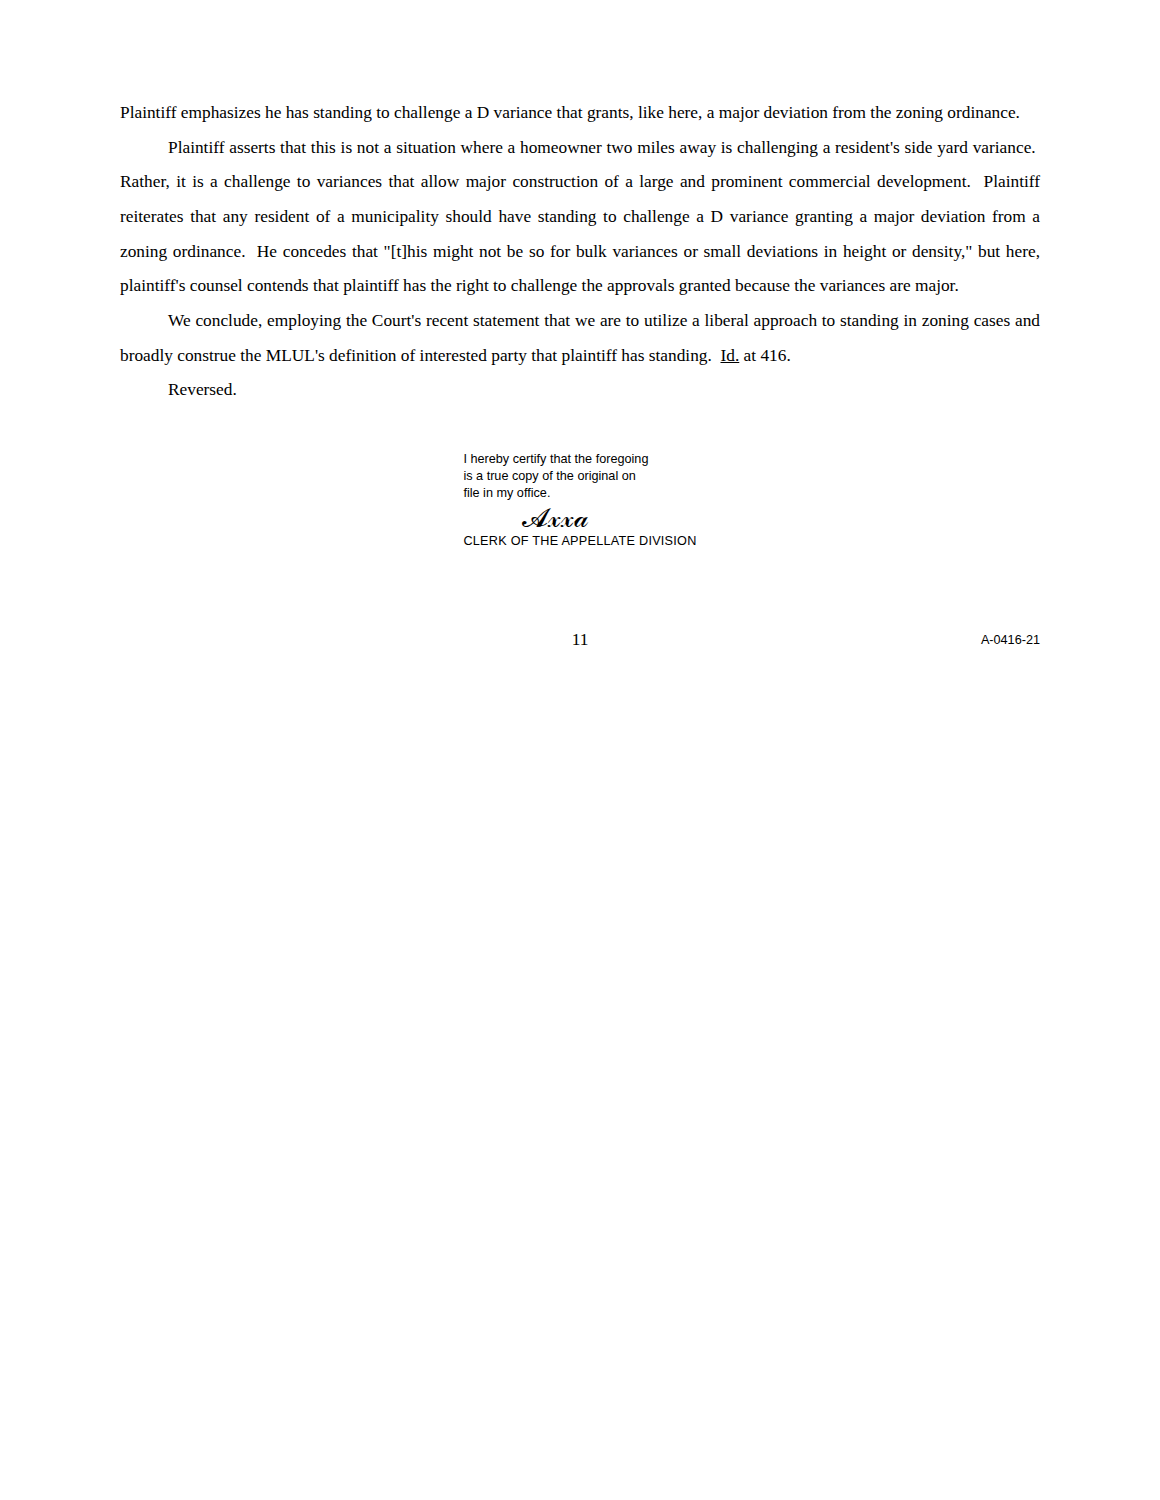Plaintiff emphasizes he has standing to challenge a D variance that grants, like here, a major deviation from the zoning ordinance.
Plaintiff asserts that this is not a situation where a homeowner two miles away is challenging a resident's side yard variance. Rather, it is a challenge to variances that allow major construction of a large and prominent commercial development. Plaintiff reiterates that any resident of a municipality should have standing to challenge a D variance granting a major deviation from a zoning ordinance. He concedes that "[t]his might not be so for bulk variances or small deviations in height or density," but here, plaintiff's counsel contends that plaintiff has the right to challenge the approvals granted because the variances are major.
We conclude, employing the Court's recent statement that we are to utilize a liberal approach to standing in zoning cases and broadly construe the MLUL's definition of interested party that plaintiff has standing. Id. at 416.
Reversed.
I hereby certify that the foregoing
is a true copy of the original on
file in my office. 𝓐𝓍𝓍𝒶 CLERK OF THE APPELLATE DIVISION
11
A-0416-21